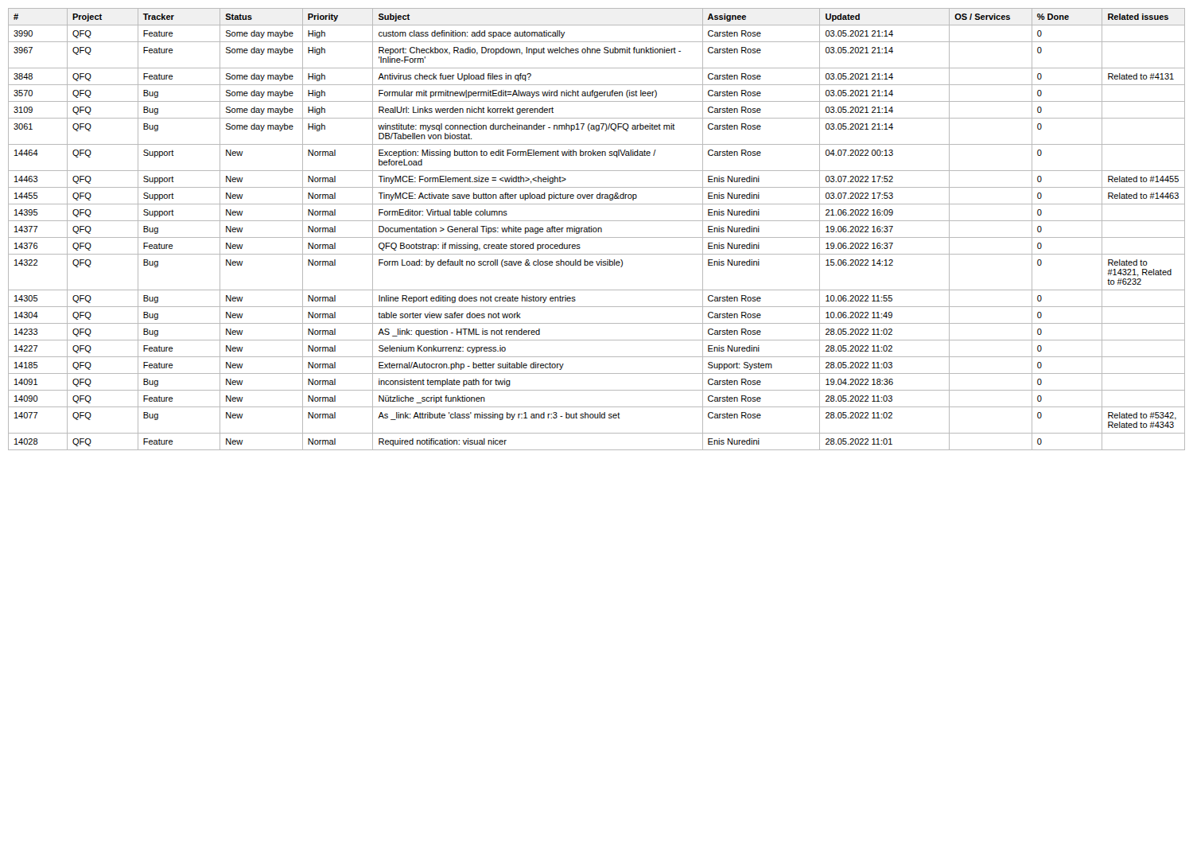| # | Project | Tracker | Status | Priority | Subject | Assignee | Updated | OS / Services | % Done | Related issues |
| --- | --- | --- | --- | --- | --- | --- | --- | --- | --- | --- |
| 3990 | QFQ | Feature | Some day maybe | High | custom class definition: add space automatically | Carsten Rose | 03.05.2021 21:14 | | 0 | |
| 3967 | QFQ | Feature | Some day maybe | High | Report: Checkbox, Radio, Dropdown, Input welches ohne Submit funktioniert - 'Inline-Form' | Carsten Rose | 03.05.2021 21:14 | | 0 | |
| 3848 | QFQ | Feature | Some day maybe | High | Antivirus check fuer Upload files in qfq? | Carsten Rose | 03.05.2021 21:14 | | 0 | Related to #4131 |
| 3570 | QFQ | Bug | Some day maybe | High | Formular mit prmitnew/permitEdit=Always wird nicht aufgerufen (ist leer) | Carsten Rose | 03.05.2021 21:14 | | 0 | |
| 3109 | QFQ | Bug | Some day maybe | High | RealUrl: Links werden nicht korrekt gerendert | Carsten Rose | 03.05.2021 21:14 | | 0 | |
| 3061 | QFQ | Bug | Some day maybe | High | winstitute: mysql connection durcheinander - nmhp17 (ag7)/QFQ arbeitet mit DB/Tabellen von biostat. | Carsten Rose | 03.05.2021 21:14 | | 0 | |
| 14464 | QFQ | Support | New | Normal | Exception: Missing button to edit FormElement with broken sqlValidate / beforeLoad | Carsten Rose | 04.07.2022 00:13 | | 0 | |
| 14463 | QFQ | Support | New | Normal | TinyMCE: FormElement.size = <width>,<height> | Enis Nuredini | 03.07.2022 17:52 | | 0 | Related to #14455 |
| 14455 | QFQ | Support | New | Normal | TinyMCE: Activate save button after upload picture over drag&drop | Enis Nuredini | 03.07.2022 17:53 | | 0 | Related to #14463 |
| 14395 | QFQ | Support | New | Normal | FormEditor: Virtual table columns | Enis Nuredini | 21.06.2022 16:09 | | 0 | |
| 14377 | QFQ | Bug | New | Normal | Documentation > General Tips: white page after migration | Enis Nuredini | 19.06.2022 16:37 | | 0 | |
| 14376 | QFQ | Feature | New | Normal | QFQ Bootstrap: if missing, create stored procedures | Enis Nuredini | 19.06.2022 16:37 | | 0 | |
| 14322 | QFQ | Bug | New | Normal | Form Load: by default no scroll (save & close should be visible) | Enis Nuredini | 15.06.2022 14:12 | | 0 | Related to #14321, Related to #6232 |
| 14305 | QFQ | Bug | New | Normal | Inline Report editing does not create history entries | Carsten Rose | 10.06.2022 11:55 | | 0 | |
| 14304 | QFQ | Bug | New | Normal | table sorter view safer does not work | Carsten Rose | 10.06.2022 11:49 | | 0 | |
| 14233 | QFQ | Bug | New | Normal | AS _link: question - HTML is not rendered | Carsten Rose | 28.05.2022 11:02 | | 0 | |
| 14227 | QFQ | Feature | New | Normal | Selenium Konkurrenz: cypress.io | Enis Nuredini | 28.05.2022 11:02 | | 0 | |
| 14185 | QFQ | Feature | New | Normal | External/Autocron.php - better suitable directory | Support: System | 28.05.2022 11:03 | | 0 | |
| 14091 | QFQ | Bug | New | Normal | inconsistent template path for twig | Carsten Rose | 19.04.2022 18:36 | | 0 | |
| 14090 | QFQ | Feature | New | Normal | Nützliche _script funktionen | Carsten Rose | 28.05.2022 11:03 | | 0 | |
| 14077 | QFQ | Bug | New | Normal | As _link: Attribute 'class' missing by r:1 and r:3 - but should set | Carsten Rose | 28.05.2022 11:02 | | 0 | Related to #5342, Related to #4343 |
| 14028 | QFQ | Feature | New | Normal | Required notification: visual nicer | Enis Nuredini | 28.05.2022 11:01 | | 0 | |